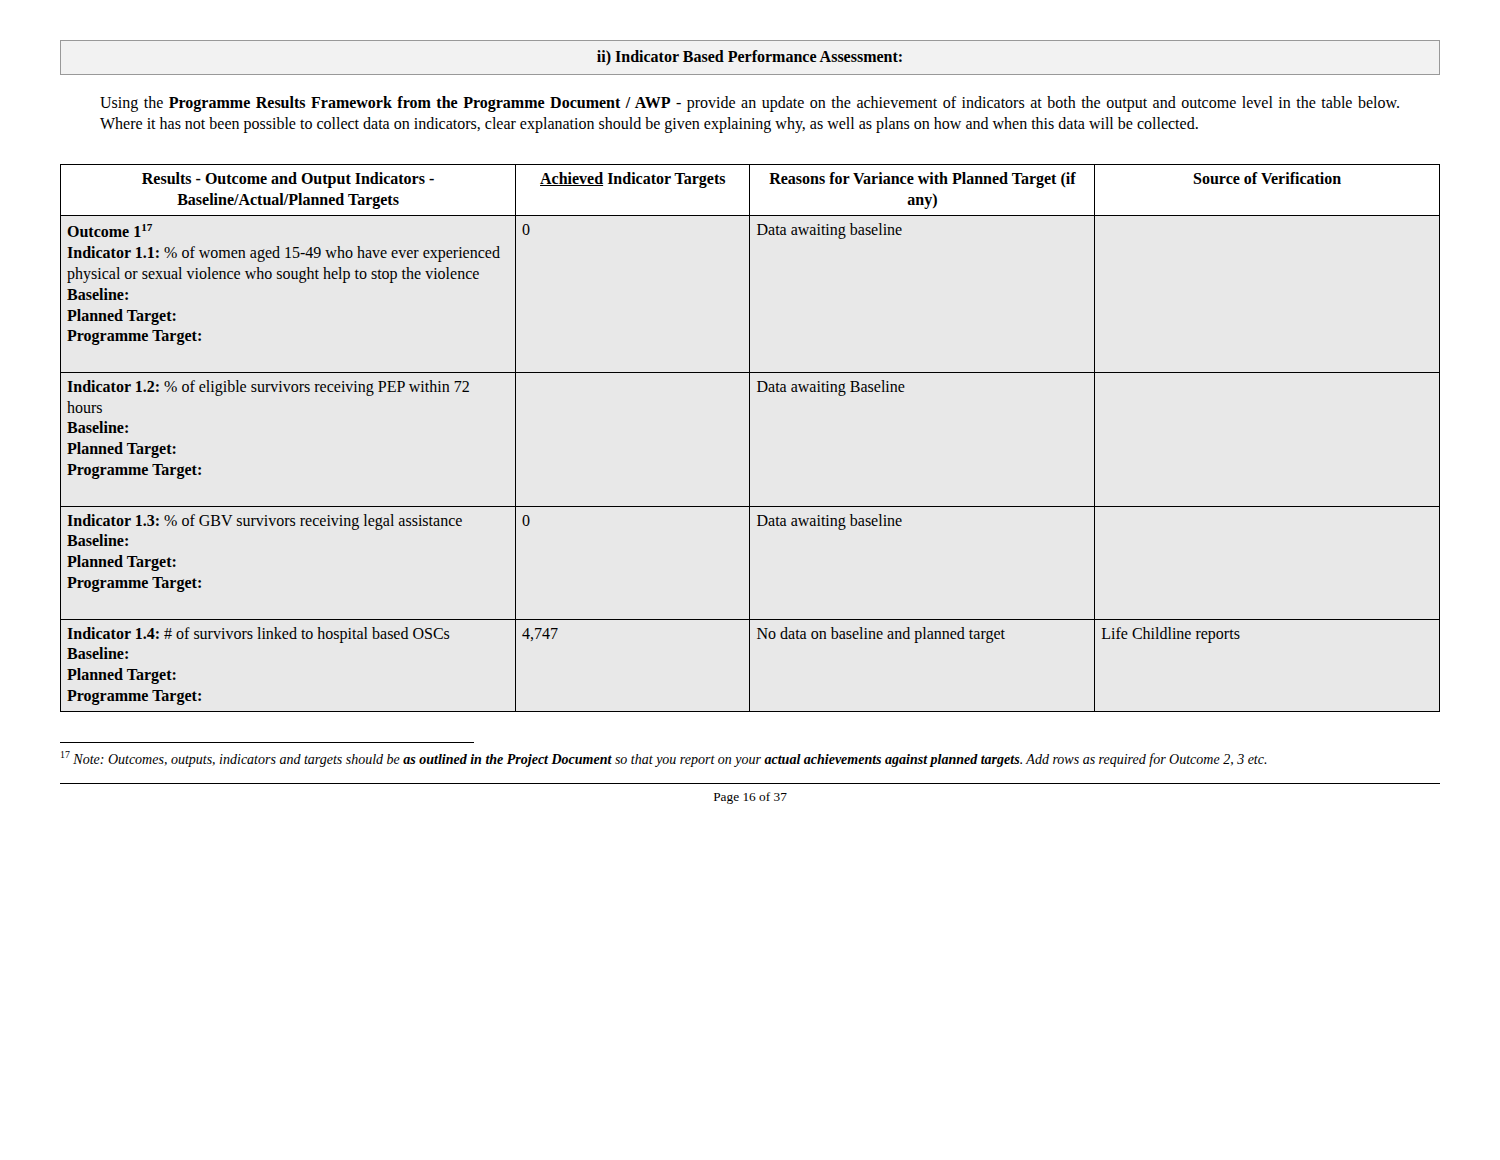ii) Indicator Based Performance Assessment:
Using the Programme Results Framework from the Programme Document / AWP - provide an update on the achievement of indicators at both the output and outcome level in the table below. Where it has not been possible to collect data on indicators, clear explanation should be given explaining why, as well as plans on how and when this data will be collected.
| Results - Outcome and Output Indicators - Baseline/Actual/Planned Targets | Achieved Indicator Targets | Reasons for Variance with Planned Target (if any) | Source of Verification |
| --- | --- | --- | --- |
| Outcome 1 17 Indicator 1.1: % of women aged 15-49 who have ever experienced physical or sexual violence who sought help to stop the violence Baseline: Planned Target: Programme Target: | 0 | Data awaiting baseline | |
| Indicator 1.2: % of eligible survivors receiving PEP within 72 hours Baseline: Planned Target: Programme Target: | | Data awaiting Baseline | |
| Indicator 1.3: % of GBV survivors receiving legal assistance Baseline: Planned Target: Programme Target: | 0 | Data awaiting baseline | |
| Indicator 1.4: # of survivors linked to hospital based OSCs Baseline: Planned Target: Programme Target: | 4,747 | No data on baseline and planned target | Life Childline reports |
17 Note: Outcomes, outputs, indicators and targets should be as outlined in the Project Document so that you report on your actual achievements against planned targets. Add rows as required for Outcome 2, 3 etc.
Page 16 of 37